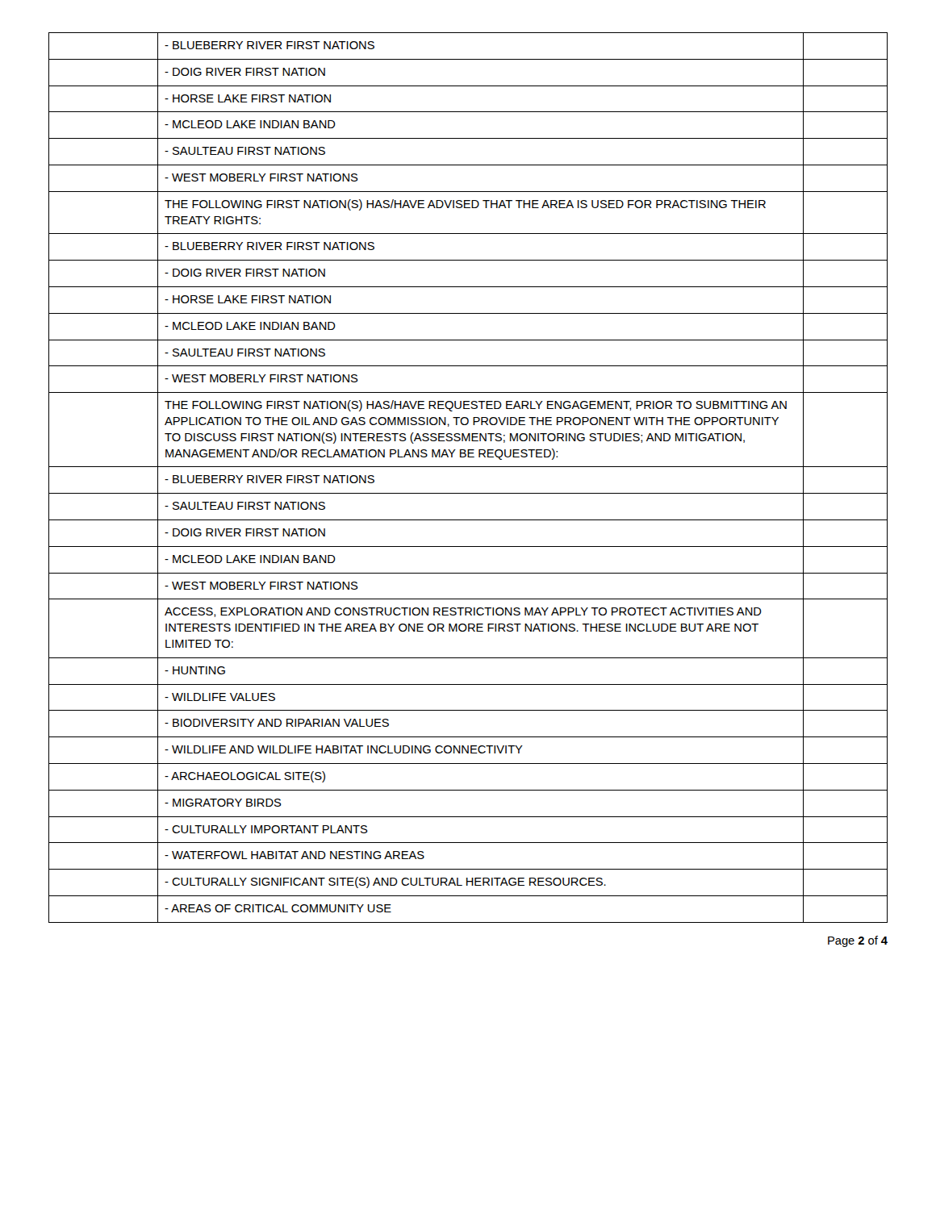| | - BLUEBERRY RIVER FIRST NATIONS | |
| | - DOIG RIVER FIRST NATION | |
| | - HORSE LAKE FIRST NATION | |
| | - MCLEOD LAKE INDIAN BAND | |
| | - SAULTEAU FIRST NATIONS | |
| | - WEST MOBERLY FIRST NATIONS | |
| | THE FOLLOWING FIRST NATION(S) HAS/HAVE ADVISED THAT THE AREA IS USED FOR PRACTISING THEIR TREATY RIGHTS: | |
| | - BLUEBERRY RIVER FIRST NATIONS | |
| | - DOIG RIVER FIRST NATION | |
| | - HORSE LAKE FIRST NATION | |
| | - MCLEOD LAKE INDIAN BAND | |
| | - SAULTEAU FIRST NATIONS | |
| | - WEST MOBERLY FIRST NATIONS | |
| | THE FOLLOWING FIRST NATION(S) HAS/HAVE REQUESTED EARLY ENGAGEMENT, PRIOR TO SUBMITTING AN APPLICATION TO THE OIL AND GAS COMMISSION, TO PROVIDE THE PROPONENT WITH THE OPPORTUNITY TO DISCUSS FIRST NATION(S) INTERESTS (ASSESSMENTS; MONITORING STUDIES; AND MITIGATION, MANAGEMENT AND/OR RECLAMATION PLANS MAY BE REQUESTED): | |
| | - BLUEBERRY RIVER FIRST NATIONS | |
| | - SAULTEAU FIRST NATIONS | |
| | - DOIG RIVER FIRST NATION | |
| | - MCLEOD LAKE INDIAN BAND | |
| | - WEST MOBERLY FIRST NATIONS | |
| | ACCESS, EXPLORATION AND CONSTRUCTION RESTRICTIONS MAY APPLY TO PROTECT ACTIVITIES AND INTERESTS IDENTIFIED IN THE AREA BY ONE OR MORE FIRST NATIONS. THESE INCLUDE BUT ARE NOT LIMITED TO: | |
| | - HUNTING | |
| | - WILDLIFE VALUES | |
| | - BIODIVERSITY AND RIPARIAN VALUES | |
| | - WILDLIFE AND WILDLIFE HABITAT INCLUDING CONNECTIVITY | |
| | - ARCHAEOLOGICAL SITE(S) | |
| | - MIGRATORY BIRDS | |
| | - CULTURALLY IMPORTANT PLANTS | |
| | - WATERFOWL HABITAT AND NESTING AREAS | |
| | - CULTURALLY SIGNIFICANT SITE(S) AND CULTURAL HERITAGE RESOURCES. | |
| | - AREAS OF CRITICAL COMMUNITY USE | |
Page 2 of 4